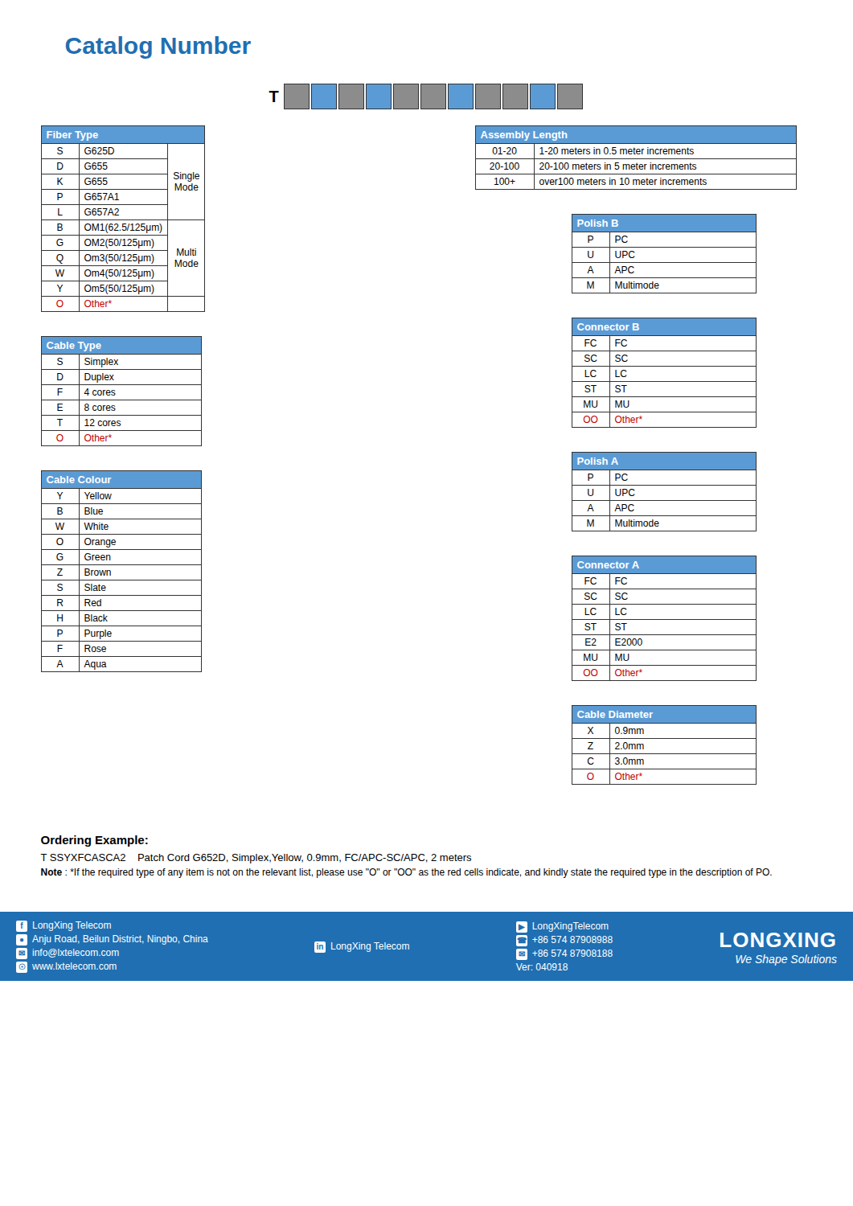Catalog Number
T
| Fiber Type |
| --- |
| S | G625D | Single Mode |
| D | G655 |
| K | G655 |
| P | G657A1 |
| L | G657A2 |
| B | OM1(62.5/125μm) | Multi Mode |
| G | OM2(50/125μm) |
| Q | Om3(50/125μm) |
| W | Om4(50/125μm) |
| Y | Om5(50/125μm) |
| O | Other* | |
| Cable Type |
| --- |
| S | Simplex |
| D | Duplex |
| F | 4 cores |
| E | 8 cores |
| T | 12 cores |
| O | Other* |
| Cable Colour |
| --- |
| Y | Yellow |
| B | Blue |
| W | White |
| O | Orange |
| G | Green |
| Z | Brown |
| S | Slate |
| R | Red |
| H | Black |
| P | Purple |
| F | Rose |
| A | Aqua |
| Assembly Length |
| --- |
| 01-20 | 1-20 meters in 0.5 meter increments |
| 20-100 | 20-100 meters in 5 meter increments |
| 100+ | over100 meters in 10 meter increments |
| Polish B |
| --- |
| P | PC |
| U | UPC |
| A | APC |
| M | Multimode |
| Connector B |
| --- |
| FC | FC |
| SC | SC |
| LC | LC |
| ST | ST |
| MU | MU |
| OO | Other* |
| Polish A |
| --- |
| P | PC |
| U | UPC |
| A | APC |
| M | Multimode |
| Connector A |
| --- |
| FC | FC |
| SC | SC |
| LC | LC |
| ST | ST |
| E2 | E2000 |
| MU | MU |
| OO | Other* |
| Cable Diameter |
| --- |
| X | 0.9mm |
| Z | 2.0mm |
| C | 3.0mm |
| O | Other* |
Ordering Example:
T SSYXFCASCA2 Patch Cord G652D, Simplex,Yellow, 0.9mm, FC/APC-SC/APC, 2 meters
Note : *If the required type of any item is not on the relevant list, please use "O" or "OO" as the red cells indicate, and kindly state the required type in the description of PO.
f LongXing Telecom
●Anju Road, Beilun District, Ningbo, China
✉info@lxtelecom.com
☉www.lxtelecom.com
in LongXing Telecom
▶LongXingTelecom
☎+86 574 87908988
✉+86 574 87908188
Ver: 040918
LONGXING
We Shape Solutions